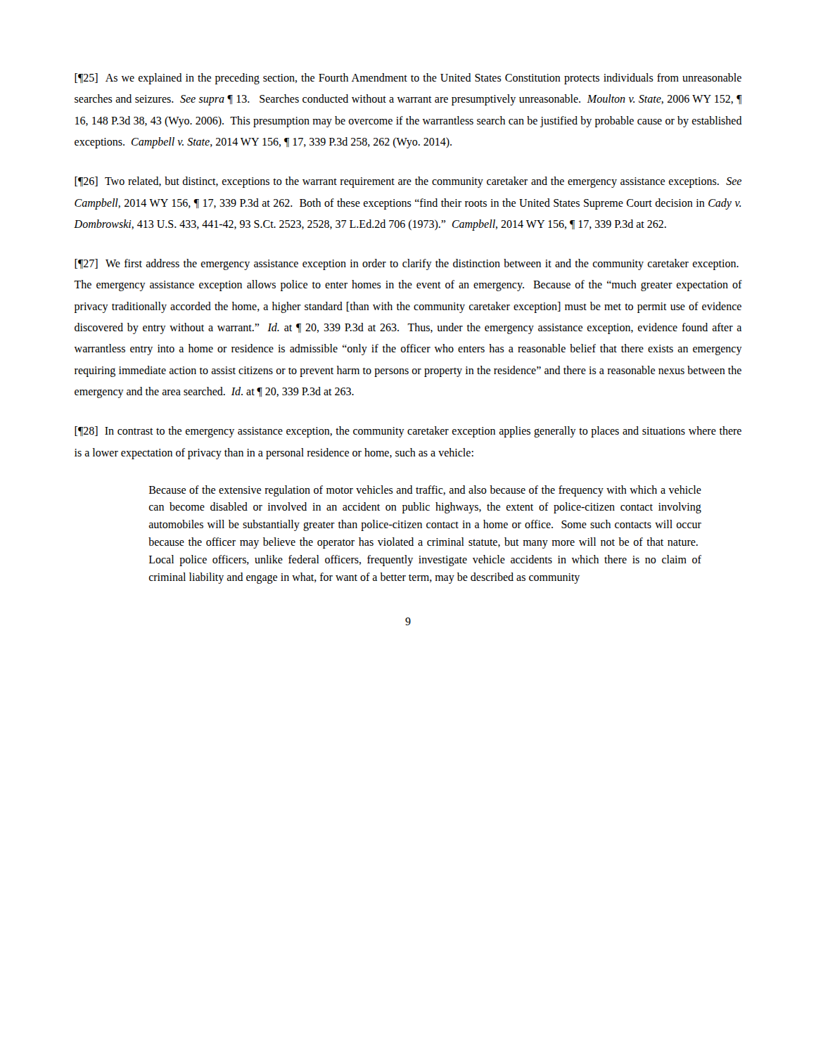[¶25] As we explained in the preceding section, the Fourth Amendment to the United States Constitution protects individuals from unreasonable searches and seizures. See supra ¶ 13. Searches conducted without a warrant are presumptively unreasonable. Moulton v. State, 2006 WY 152, ¶ 16, 148 P.3d 38, 43 (Wyo. 2006). This presumption may be overcome if the warrantless search can be justified by probable cause or by established exceptions. Campbell v. State, 2014 WY 156, ¶ 17, 339 P.3d 258, 262 (Wyo. 2014).
[¶26] Two related, but distinct, exceptions to the warrant requirement are the community caretaker and the emergency assistance exceptions. See Campbell, 2014 WY 156, ¶ 17, 339 P.3d at 262. Both of these exceptions “find their roots in the United States Supreme Court decision in Cady v. Dombrowski, 413 U.S. 433, 441-42, 93 S.Ct. 2523, 2528, 37 L.Ed.2d 706 (1973).” Campbell, 2014 WY 156, ¶ 17, 339 P.3d at 262.
[¶27] We first address the emergency assistance exception in order to clarify the distinction between it and the community caretaker exception. The emergency assistance exception allows police to enter homes in the event of an emergency. Because of the “much greater expectation of privacy traditionally accorded the home, a higher standard [than with the community caretaker exception] must be met to permit use of evidence discovered by entry without a warrant.” Id. at ¶ 20, 339 P.3d at 263. Thus, under the emergency assistance exception, evidence found after a warrantless entry into a home or residence is admissible “only if the officer who enters has a reasonable belief that there exists an emergency requiring immediate action to assist citizens or to prevent harm to persons or property in the residence” and there is a reasonable nexus between the emergency and the area searched. Id. at ¶ 20, 339 P.3d at 263.
[¶28] In contrast to the emergency assistance exception, the community caretaker exception applies generally to places and situations where there is a lower expectation of privacy than in a personal residence or home, such as a vehicle:
Because of the extensive regulation of motor vehicles and traffic, and also because of the frequency with which a vehicle can become disabled or involved in an accident on public highways, the extent of police-citizen contact involving automobiles will be substantially greater than police-citizen contact in a home or office. Some such contacts will occur because the officer may believe the operator has violated a criminal statute, but many more will not be of that nature. Local police officers, unlike federal officers, frequently investigate vehicle accidents in which there is no claim of criminal liability and engage in what, for want of a better term, may be described as community
9